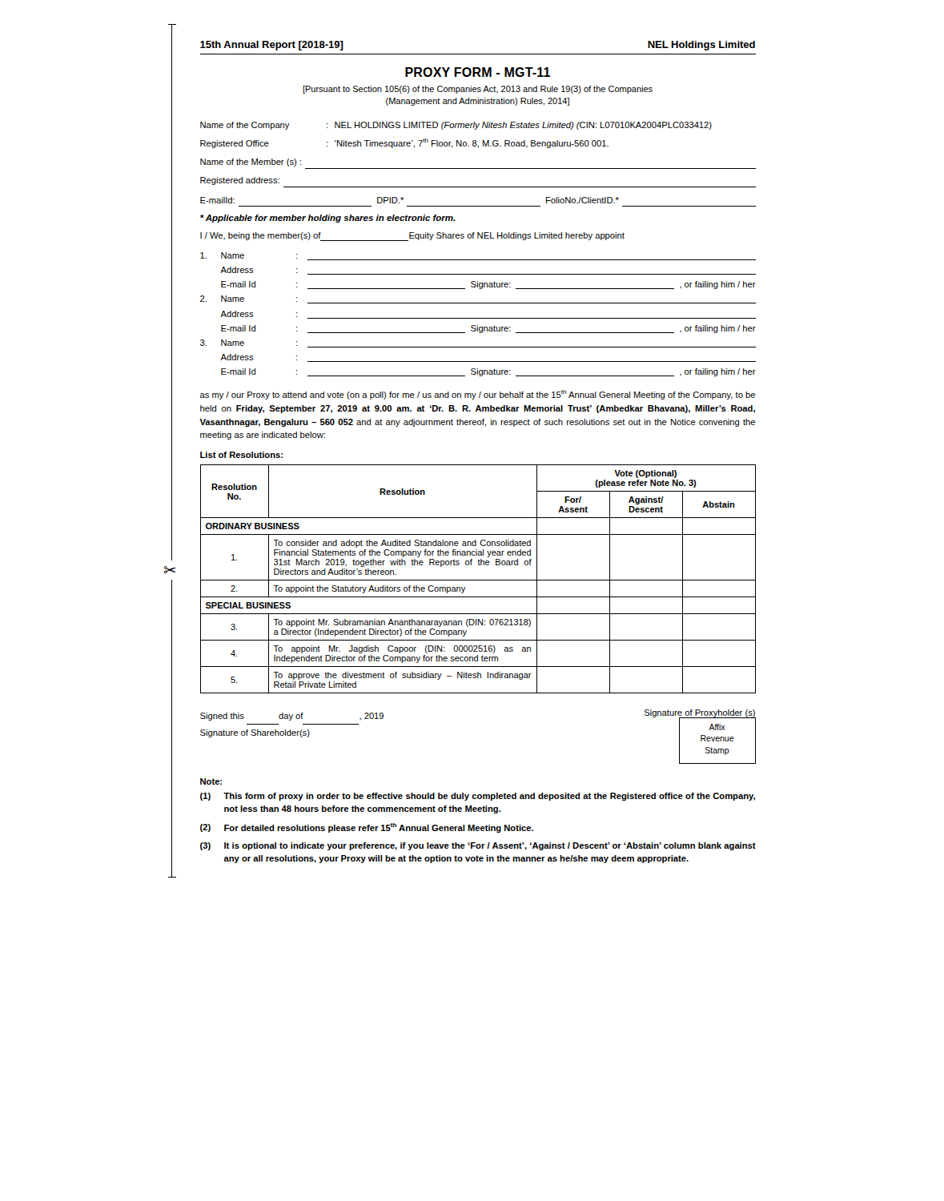✂
15th Annual Report [2018-19]
NEL Holdings Limited
PROXY FORM - MGT-11
[Pursuant to Section 105(6) of the Companies Act, 2013 and Rule 19(3) of the Companies
(Management and Administration) Rules, 2014]
Name of the Company
:
NEL HOLDINGS LIMITED (Formerly Nitesh Estates Limited) (CIN: L07010KA2004PLC033412)
Registered Office
:
‘Nitesh Timesquare’, 7th Floor, No. 8, M.G. Road, Bengaluru-560 001.
Name of the Member (s) :
Registered address:
E-mailId:
DPID.*
FolioNo./ClientID.*
* Applicable for member holding shares in electronic form.
I / We, being the member(s) of Equity Shares of NEL Holdings Limited hereby appoint
1.
Name
:
Address
:
E-mail Id
:
Signature:
, or failing him / her
2.
Name
:
Address
:
E-mail Id
:
Signature:
, or failing him / her
3.
Name
:
Address
:
E-mail Id
:
Signature:
, or failing him / her
as my / our Proxy to attend and vote (on a poll) for me / us and on my / our behalf at the 15th Annual General Meeting of the Company, to be held on Friday, September 27, 2019 at 9.00 am. at ‘Dr. B. R. Ambedkar Memorial Trust’ (Ambedkar Bhavana), Miller’s Road, Vasanthnagar, Bengaluru – 560 052 and at any adjournment thereof, in respect of such resolutions set out in the Notice convening the meeting as are indicated below:
List of Resolutions:
| Resolution No. | Resolution | Vote (Optional) (please refer Note No. 3) |
| --- | --- | --- |
| For/ Assent | Against/ Descent | Abstain |
| ORDINARY BUSINESS | | | |
| 1. | To consider and adopt the Audited Standalone and Consolidated Financial Statements of the Company for the financial year ended 31st March 2019, together with the Reports of the Board of Directors and Auditor’s thereon. | | | |
| 2. | To appoint the Statutory Auditors of the Company | | | |
| SPECIAL BUSINESS | | | |
| 3. | To appoint Mr. Subramanian Ananthanarayanan (DIN: 07621318) a Director (Independent Director) of the Company | | | |
| 4. | To appoint Mr. Jagdish Capoor (DIN: 00002516) as an Independent Director of the Company for the second term | | | |
| 5. | To approve the divestment of subsidiary – Nitesh Indiranagar Retail Private Limited | | | |
Signed this day of , 2019
Signature of Shareholder(s)
Signature of Proxyholder (s)
Affix
Revenue
Stamp
Note:
(1) This form of proxy in order to be effective should be duly completed and deposited at the Registered office of the Company, not less than 48 hours before the commencement of the Meeting.
(2) For detailed resolutions please refer 15th Annual General Meeting Notice.
(3) It is optional to indicate your preference, if you leave the ‘For / Assent’, ‘Against / Descent’ or ‘Abstain’ column blank against any or all resolutions, your Proxy will be at the option to vote in the manner as he/she may deem appropriate.